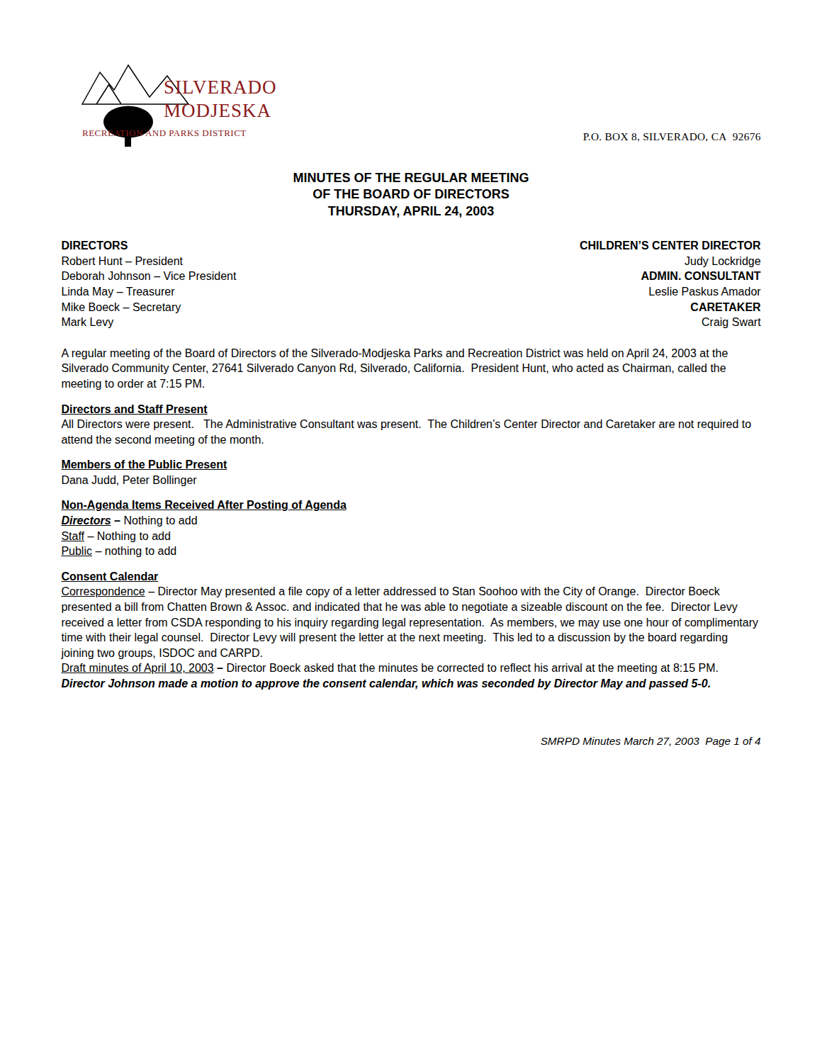P.O. BOX 8, SILVERADO, CA 92676
MINUTES OF THE REGULAR MEETING
OF THE BOARD OF DIRECTORS
THURSDAY, APRIL 24, 2003
| DIRECTORS | CHILDREN’S CENTER DIRECTOR |
| Robert Hunt – President | Judy Lockridge |
| Deborah Johnson – Vice President | ADMIN. CONSULTANT |
| Linda May – Treasurer | Leslie Paskus Amador |
| Mike Boeck – Secretary | CARETAKER |
| Mark Levy | Craig Swart |
A regular meeting of the Board of Directors of the Silverado-Modjeska Parks and Recreation District was held on April 24, 2003 at the Silverado Community Center, 27641 Silverado Canyon Rd, Silverado, California. President Hunt, who acted as Chairman, called the meeting to order at 7:15 PM.
Directors and Staff Present
All Directors were present. The Administrative Consultant was present. The Children’s Center Director and Caretaker are not required to attend the second meeting of the month.
Members of the Public Present
Dana Judd, Peter Bollinger
Non-Agenda Items Received After Posting of Agenda
Directors – Nothing to add
Staff – Nothing to add
Public – nothing to add
Consent Calendar
Correspondence – Director May presented a file copy of a letter addressed to Stan Soohoo with the City of Orange. Director Boeck presented a bill from Chatten Brown & Assoc. and indicated that he was able to negotiate a sizeable discount on the fee. Director Levy received a letter from CSDA responding to his inquiry regarding legal representation. As members, we may use one hour of complimentary time with their legal counsel. Director Levy will present the letter at the next meeting. This led to a discussion by the board regarding joining two groups, ISDOC and CARPD.
Draft minutes of April 10, 2003 – Director Boeck asked that the minutes be corrected to reflect his arrival at the meeting at 8:15 PM.
Director Johnson made a motion to approve the consent calendar, which was seconded by Director May and passed 5-0.
SMRPD Minutes March 27, 2003 Page 1 of 4